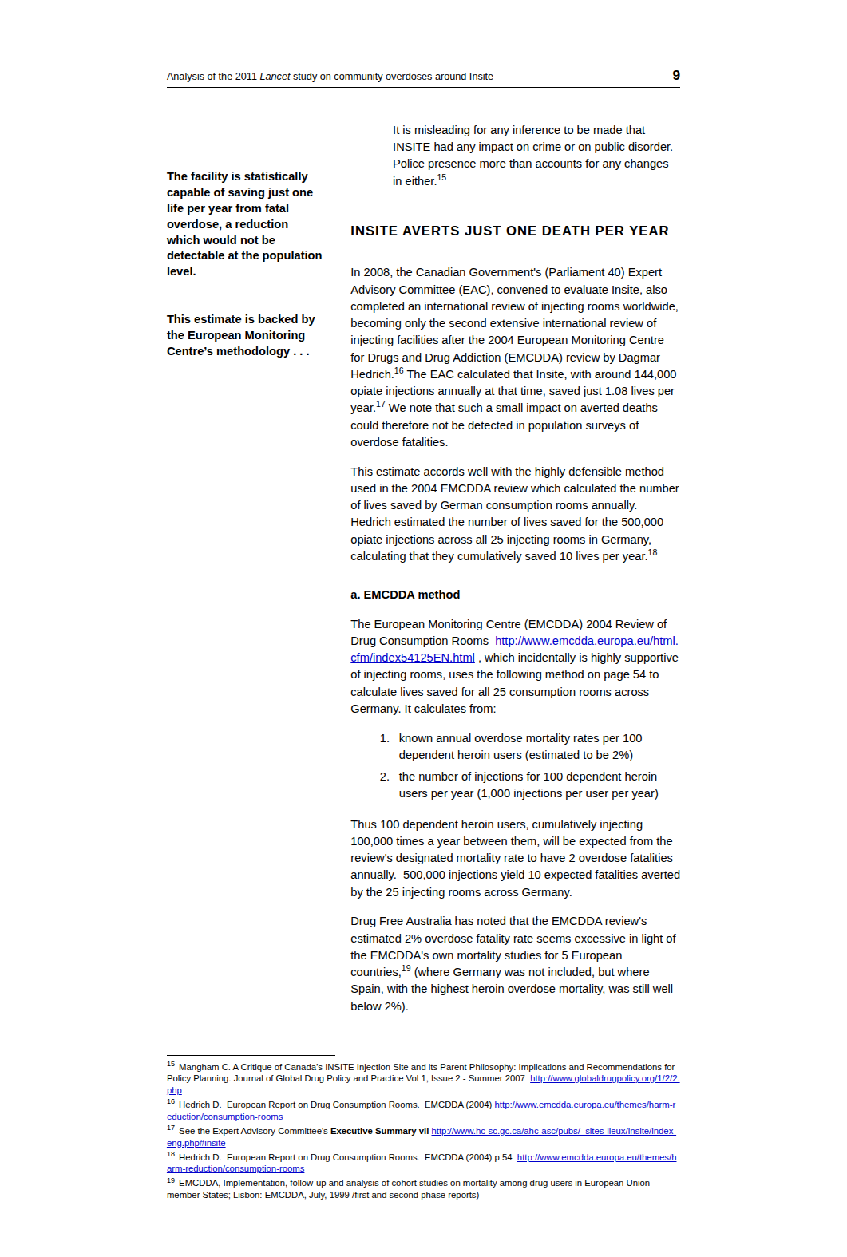Analysis of the 2011 Lancet study on community overdoses around Insite
9
The facility is statistically capable of saving just one life per year from fatal overdose, a reduction which would not be detectable at the population level.
This estimate is backed by the European Monitoring Centre’s methodology . . .
It is misleading for any inference to be made that INSITE had any impact on crime or on public disorder. Police presence more than accounts for any changes in either.15
INSITE AVERTS JUST ONE DEATH PER YEAR
In 2008, the Canadian Government's (Parliament 40) Expert Advisory Committee (EAC), convened to evaluate Insite, also completed an international review of injecting rooms worldwide, becoming only the second extensive international review of injecting facilities after the 2004 European Monitoring Centre for Drugs and Drug Addiction (EMCDDA) review by Dagmar Hedrich.16 The EAC calculated that Insite, with around 144,000 opiate injections annually at that time, saved just 1.08 lives per year.17 We note that such a small impact on averted deaths could therefore not be detected in population surveys of overdose fatalities.
This estimate accords well with the highly defensible method used in the 2004 EMCDDA review which calculated the number of lives saved by German consumption rooms annually. Hedrich estimated the number of lives saved for the 500,000 opiate injections across all 25 injecting rooms in Germany, calculating that they cumulatively saved 10 lives per year.18
a. EMCDDA method
The European Monitoring Centre (EMCDDA) 2004 Review of Drug Consumption Rooms http://www.emcdda.europa.eu/html.cfm/index54125EN.html , which incidentally is highly supportive of injecting rooms, uses the following method on page 54 to calculate lives saved for all 25 consumption rooms across Germany. It calculates from:
known annual overdose mortality rates per 100 dependent heroin users (estimated to be 2%)
the number of injections for 100 dependent heroin users per year (1,000 injections per user per year)
Thus 100 dependent heroin users, cumulatively injecting 100,000 times a year between them, will be expected from the review's designated mortality rate to have 2 overdose fatalities annually. 500,000 injections yield 10 expected fatalities averted by the 25 injecting rooms across Germany.
Drug Free Australia has noted that the EMCDDA review's estimated 2% overdose fatality rate seems excessive in light of the EMCDDA's own mortality studies for 5 European countries,19 (where Germany was not included, but where Spain, with the highest heroin overdose mortality, was still well below 2%).
15 Mangham C. A Critique of Canada’s INSITE Injection Site and its Parent Philosophy: Implications and Recommendations for Policy Planning. Journal of Global Drug Policy and Practice Vol 1, Issue 2 - Summer 2007 http://www.globaldrugpolicy.org/1/2/2.php
16 Hedrich D. European Report on Drug Consumption Rooms. EMCDDA (2004) http://www.emcdda.europa.eu/themes/harm-reduction/consumption-rooms
17 See the Expert Advisory Committee's Executive Summary vii http://www.hc-sc.gc.ca/ahc-asc/pubs/_sites-lieux/insite/index-eng.php#insite
18 Hedrich D. European Report on Drug Consumption Rooms. EMCDDA (2004) p 54 http://www.emcdda.europa.eu/themes/harm-reduction/consumption-rooms
19 EMCDDA, Implementation, follow-up and analysis of cohort studies on mortality among drug users in European Union member States; Lisbon: EMCDDA, July, 1999 /first and second phase reports)